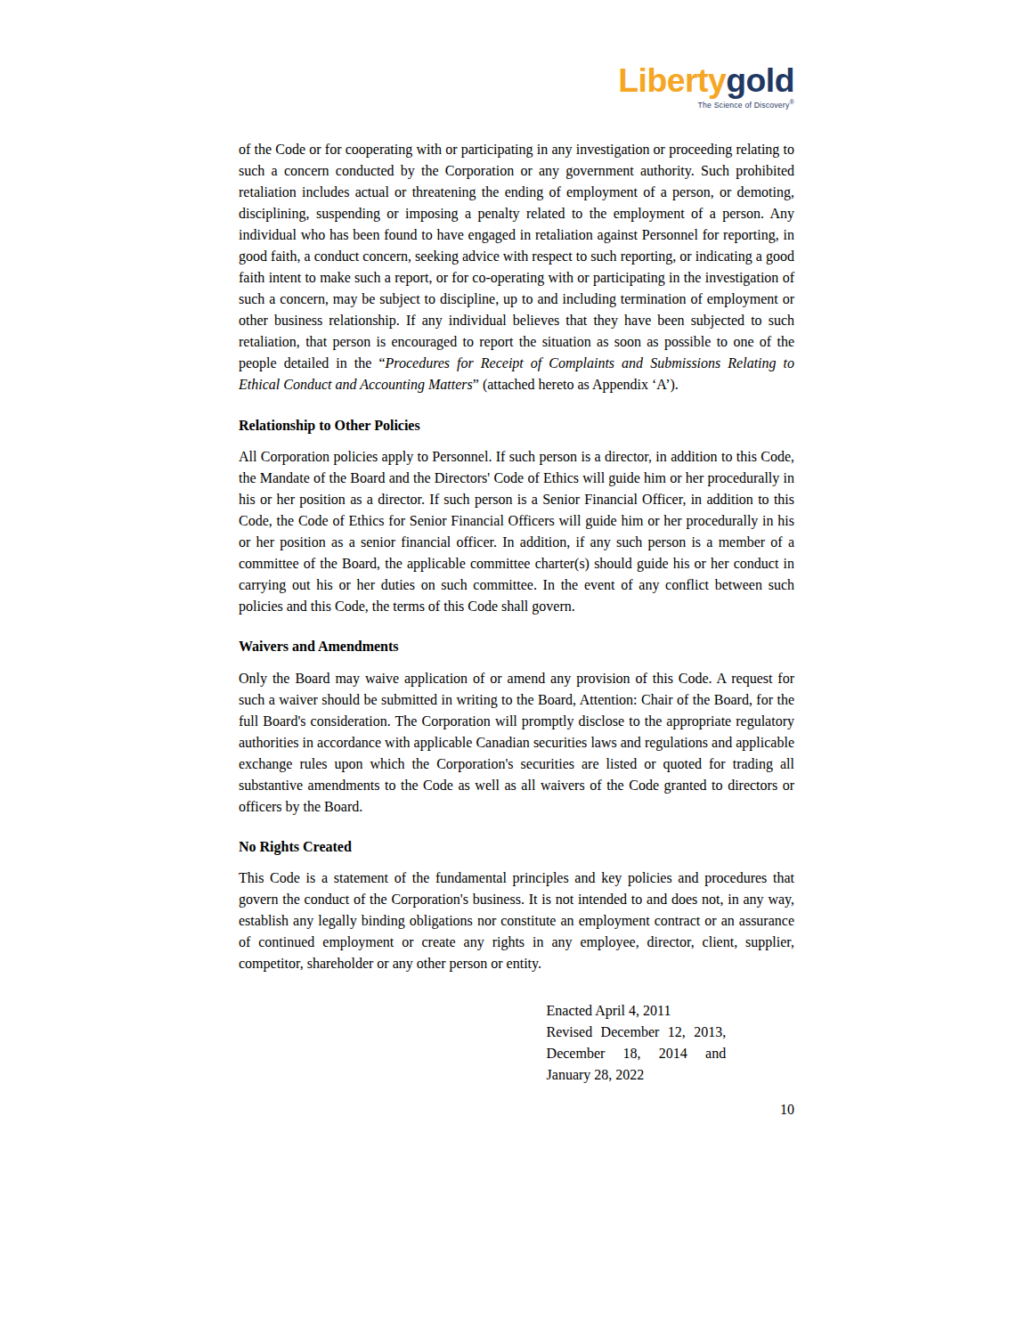Liberty gold
The Science of Discovery®
of the Code or for cooperating with or participating in any investigation or proceeding relating to such a concern conducted by the Corporation or any government authority. Such prohibited retaliation includes actual or threatening the ending of employment of a person, or demoting, disciplining, suspending or imposing a penalty related to the employment of a person. Any individual who has been found to have engaged in retaliation against Personnel for reporting, in good faith, a conduct concern, seeking advice with respect to such reporting, or indicating a good faith intent to make such a report, or for co-operating with or participating in the investigation of such a concern, may be subject to discipline, up to and including termination of employment or other business relationship. If any individual believes that they have been subjected to such retaliation, that person is encouraged to report the situation as soon as possible to one of the people detailed in the “Procedures for Receipt of Complaints and Submissions Relating to Ethical Conduct and Accounting Matters” (attached hereto as Appendix ‘A’).
Relationship to Other Policies
All Corporation policies apply to Personnel. If such person is a director, in addition to this Code, the Mandate of the Board and the Directors' Code of Ethics will guide him or her procedurally in his or her position as a director. If such person is a Senior Financial Officer, in addition to this Code, the Code of Ethics for Senior Financial Officers will guide him or her procedurally in his or her position as a senior financial officer. In addition, if any such person is a member of a committee of the Board, the applicable committee charter(s) should guide his or her conduct in carrying out his or her duties on such committee. In the event of any conflict between such policies and this Code, the terms of this Code shall govern.
Waivers and Amendments
Only the Board may waive application of or amend any provision of this Code. A request for such a waiver should be submitted in writing to the Board, Attention: Chair of the Board, for the full Board's consideration. The Corporation will promptly disclose to the appropriate regulatory authorities in accordance with applicable Canadian securities laws and regulations and applicable exchange rules upon which the Corporation's securities are listed or quoted for trading all substantive amendments to the Code as well as all waivers of the Code granted to directors or officers by the Board.
No Rights Created
This Code is a statement of the fundamental principles and key policies and procedures that govern the conduct of the Corporation's business. It is not intended to and does not, in any way, establish any legally binding obligations nor constitute an employment contract or an assurance of continued employment or create any rights in any employee, director, client, supplier, competitor, shareholder or any other person or entity.
Enacted April 4, 2011
Revised December 12, 2013, December 18, 2014 and January 28, 2022
10